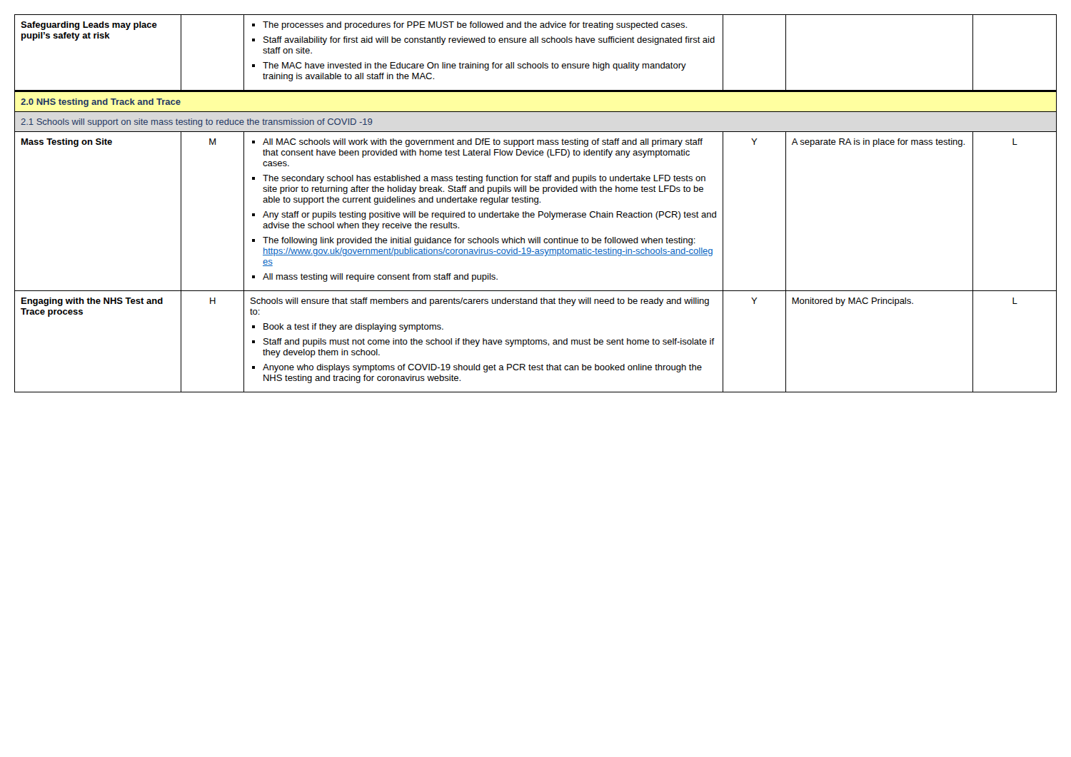| Safeguarding Leads may place pupil’s safety at risk | | The processes and procedures for PPE MUST be followed and the advice for treating suspected cases. Staff availability for first aid will be constantly reviewed to ensure all schools have sufficient designated first aid staff on site. The MAC have invested in the Educare On line training for all schools to ensure high quality mandatory training is available to all staff in the MAC. | | | |
| 2.0 NHS testing and Track and Trace |
| 2.1 Schools will support on site mass testing to reduce the transmission of COVID -19 |
| Mass Testing on Site | M | All MAC schools will work with the government and DfE to support mass testing of staff and all primary staff that consent have been provided with home test Lateral Flow Device (LFD) to identify any asymptomatic cases. The secondary school has established a mass testing function for staff and pupils to undertake LFD tests on site prior to returning after the holiday break. Staff and pupils will be provided with the home test LFDs to be able to support the current guidelines and undertake regular testing. Any staff or pupils testing positive will be required to undertake the Polymerase Chain Reaction (PCR) test and advise the school when they receive the results. The following link provided the initial guidance for schools which will continue to be followed when testing: https://www.gov.uk/government/publications/coronavirus-covid-19-asymptomatic-testing-in-schools-and-colleges All mass testing will require consent from staff and pupils. | Y | A separate RA is in place for mass testing. | L |
| Engaging with the NHS Test and Trace process | H | Schools will ensure that staff members and parents/carers understand that they will need to be ready and willing to: Book a test if they are displaying symptoms. Staff and pupils must not come into the school if they have symptoms, and must be sent home to self-isolate if they develop them in school. Anyone who displays symptoms of COVID-19 should get a PCR test that can be booked online through the NHS testing and tracing for coronavirus website. | Y | Monitored by MAC Principals. | L |